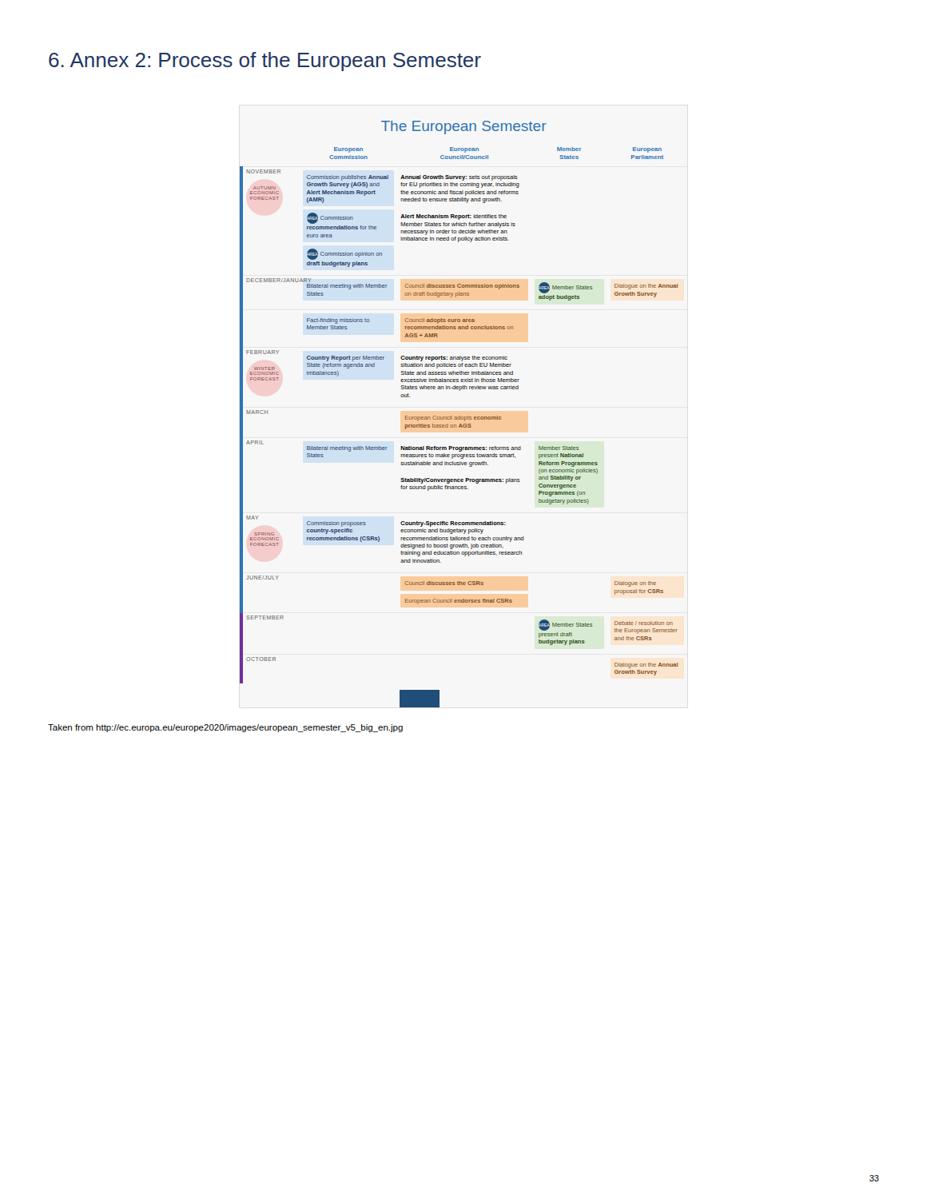6. Annex 2: Process of the European Semester
The European Semester
| | European Commission | European Council/Council | Member States | European Parliament |
| --- | --- | --- | --- | --- |
| NOVEMBER Autumn Economic Forecast | Commission publishes Annual Growth Survey (AGS) and Alert Mechanism Report (AMR) AREA Commission recommendations for the euro area AREA Commission opinion on draft budgetary plans | Annual Growth Survey: sets out proposals for EU priorities in the coming year, including the economic and fiscal policies and reforms needed to ensure stability and growth. Alert Mechanism Report: identifies the Member States for which further analysis is necessary in order to decide whether an imbalance in need of policy action exists. | | |
| DECEMBER/JANUARY | Bilateral meeting with Member States | Council discusses Commission opinions on draft budgetary plans | AREA Member States adopt budgets | Dialogue on the Annual Growth Survey |
| | Fact-finding missions to Member States | Council adopts euro area recommendations and conclusions on AGS + AMR | | |
| FEBRUARY Winter Economic Forecast | Country Report per Member State (reform agenda and imbalances) | Country reports: analyse the economic situation and policies of each EU Member State and assess whether imbalances and excessive imbalances exist in those Member States where an in-depth review was carried out. | | |
| MARCH | | European Council adopts economic priorities based on AGS | | |
| APRIL | Bilateral meeting with Member States | National Reform Programmes: reforms and measures to make progress towards smart, sustainable and inclusive growth. Stability/Convergence Programmes: plans for sound public finances. | Member States present National Reform Programmes (on economic policies) and Stability or Convergence Programmes (on budgetary policies) | |
| MAY Spring Economic Forecast | Commission proposes country-specific recommendations (CSRs) | Country-Specific Recommendations: economic and budgetary policy recommendations tailored to each country and designed to boost growth, job creation, training and education opportunities, research and innovation. | | |
| JUNE/JULY | | Council discusses the CSRs European Council endorses final CSRs | | Dialogue on the proposal for CSRs |
| SEPTEMBER | | | AREA Member States present draft budgetary plans | Debate / resolution on the European Semester and the CSRs |
| OCTOBER | | | | Dialogue on the Annual Growth Survey |
Taken from http://ec.europa.eu/europe2020/images/european_semester_v5_big_en.jpg
33